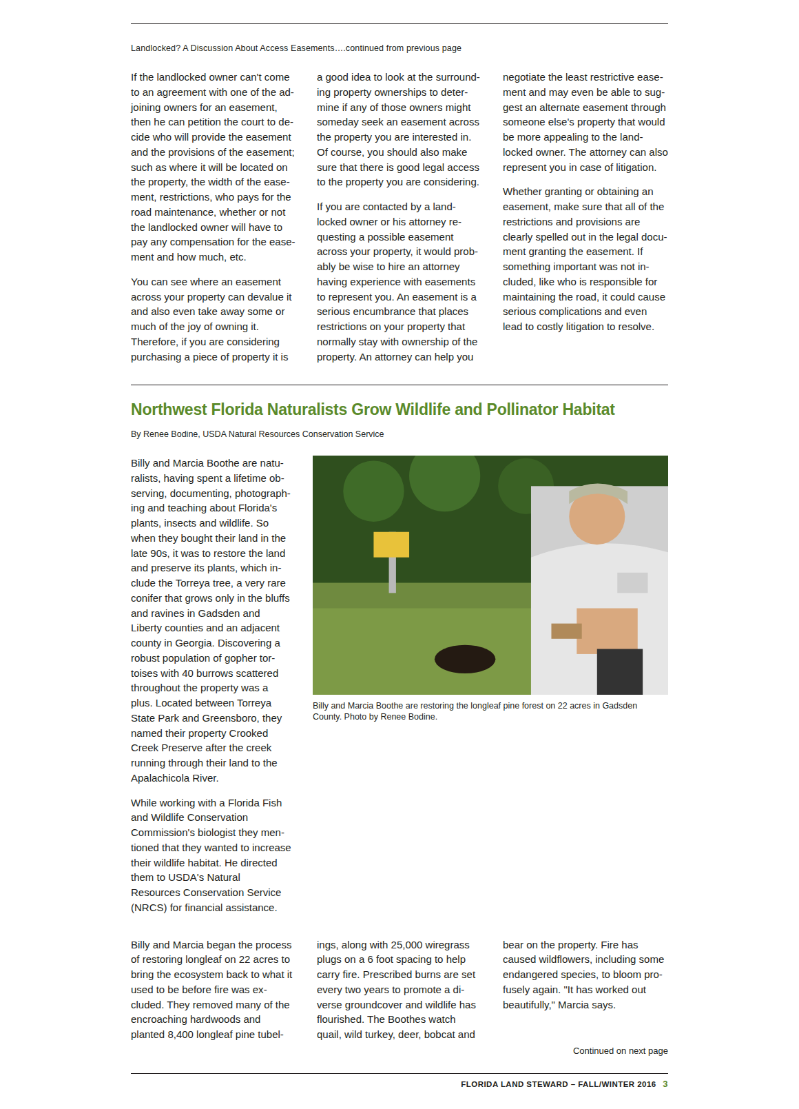Landlocked? A Discussion About Access Easements….continued from previous page
If the landlocked owner can't come to an agreement with one of the adjoining owners for an easement, then he can petition the court to decide who will provide the easement and the provisions of the easement; such as where it will be located on the property, the width of the easement, restrictions, who pays for the road maintenance, whether or not the landlocked owner will have to pay any compensation for the easement and how much, etc.
You can see where an easement across your property can devalue it and also even take away some or much of the joy of owning it. Therefore, if you are considering purchasing a piece of property it is a good idea to look at the surrounding property ownerships to determine if any of those owners might someday seek an easement across the property you are interested in. Of course, you should also make sure that there is good legal access to the property you are considering.
If you are contacted by a landlocked owner or his attorney requesting a possible easement across your property, it would probably be wise to hire an attorney having experience with easements to represent you. An easement is a serious encumbrance that places restrictions on your property that normally stay with ownership of the property. An attorney can help you negotiate the least restrictive easement and may even be able to suggest an alternate easement through someone else's property that would be more appealing to the landlocked owner. The attorney can also represent you in case of litigation.
Whether granting or obtaining an easement, make sure that all of the restrictions and provisions are clearly spelled out in the legal document granting the easement. If something important was not included, like who is responsible for maintaining the road, it could cause serious complications and even lead to costly litigation to resolve.
Northwest Florida Naturalists Grow Wildlife and Pollinator Habitat
By Renee Bodine, USDA Natural Resources Conservation Service
Billy and Marcia Boothe are naturalists, having spent a lifetime observing, documenting, photographing and teaching about Florida's plants, insects and wildlife. So when they bought their land in the late 90s, it was to restore the land and preserve its plants, which include the Torreya tree, a very rare conifer that grows only in the bluffs and ravines in Gadsden and Liberty counties and an adjacent county in Georgia. Discovering a robust population of gopher tortoises with 40 burrows scattered throughout the property was a plus. Located between Torreya State Park and Greensboro, they named their property Crooked Creek Preserve after the creek running through their land to the Apalachicola River.
While working with a Florida Fish and Wildlife Conservation Commission's biologist they mentioned that they wanted to increase their wildlife habitat. He directed them to USDA's Natural Resources Conservation Service (NRCS) for financial assistance.
Billy and Marcia Boothe are restoring the longleaf pine forest on 22 acres in Gadsden County. Photo by Renee Bodine.
Billy and Marcia began the process of restoring longleaf on 22 acres to bring the ecosystem back to what it used to be before fire was excluded. They removed many of the encroaching hardwoods and planted 8,400 longleaf pine tubelings, along with 25,000 wiregrass plugs on a 6 foot spacing to help carry fire. Prescribed burns are set every two years to promote a diverse groundcover and wildlife has flourished. The Boothes watch quail, wild turkey, deer, bobcat and bear on the property. Fire has caused wildflowers, including some endangered species, to bloom profusely again. "It has worked out beautifully," Marcia says.
Continued on next page
FLORIDA LAND STEWARD – FALL/WINTER 2016 3